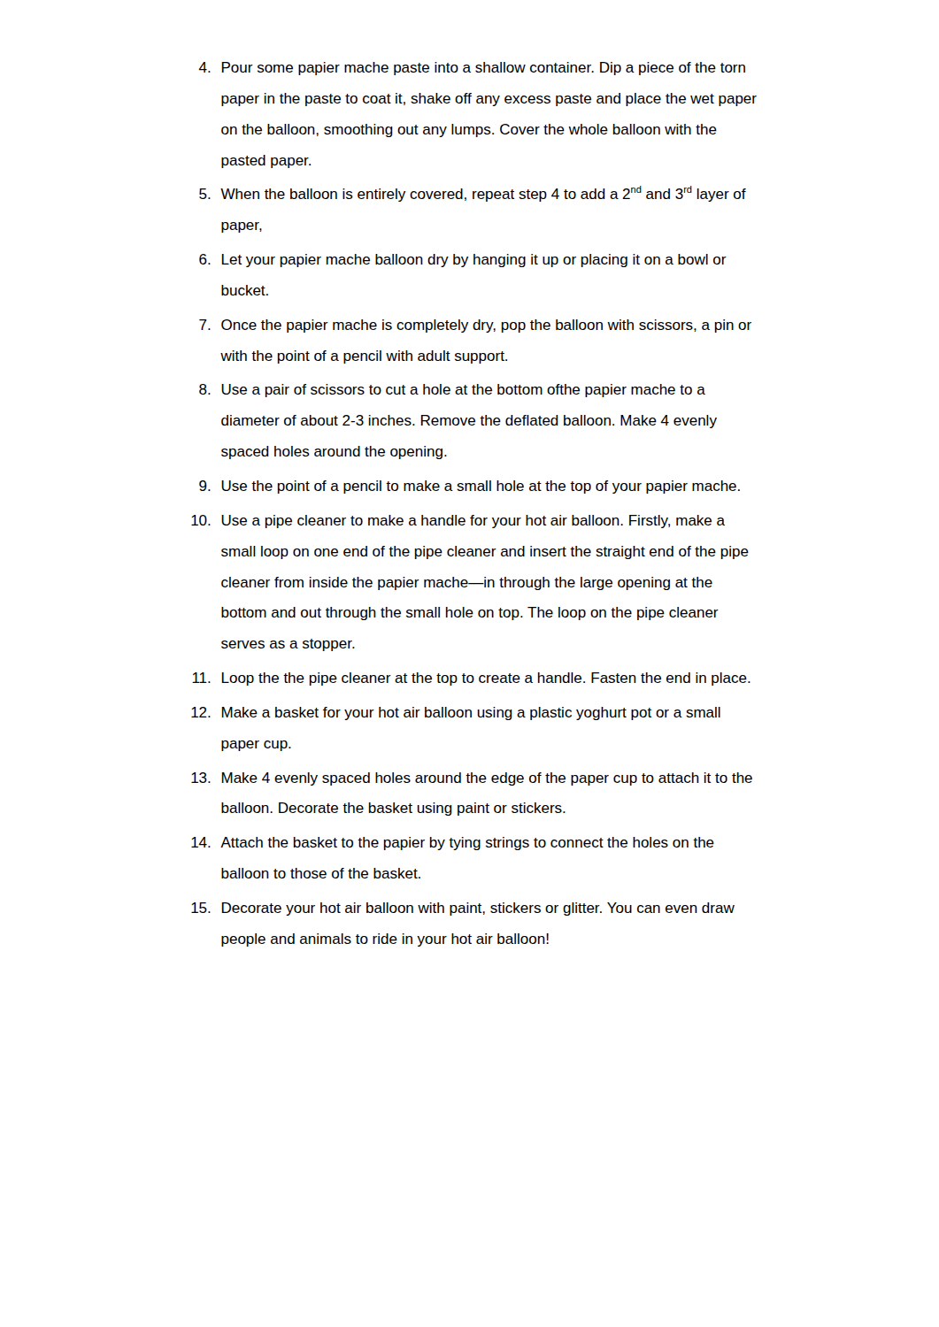Pour some papier mache paste into a shallow container. Dip a piece of the torn paper in the paste to coat it, shake off any excess paste and place the wet paper on the balloon, smoothing out any lumps. Cover the whole balloon with the pasted paper.
When the balloon is entirely covered, repeat step 4 to add a 2nd and 3rd layer of paper,
Let your papier mache balloon dry by hanging it up or placing it on a bowl or bucket.
Once the papier mache is completely dry, pop the balloon with scissors, a pin or with the point of a pencil with adult support.
Use a pair of scissors to cut a hole at the bottom ofthe papier mache to a diameter of about 2-3 inches. Remove the deflated balloon. Make 4 evenly spaced holes around the opening.
Use the point of a pencil to make a small hole at the top of your papier mache.
Use a pipe cleaner to make a handle for your hot air balloon. Firstly, make a small loop on one end of the pipe cleaner and insert the straight end of the pipe cleaner from inside the papier mache—in through the large opening at the bottom and out through the small hole on top. The loop on the pipe cleaner serves as a stopper.
Loop the the pipe cleaner at the top to create a handle. Fasten the end in place.
Make a basket for your hot air balloon using a plastic yoghurt pot or a small paper cup.
Make 4 evenly spaced holes around the edge of the paper cup to attach it to the balloon. Decorate the basket using paint or stickers.
Attach the basket to the papier by tying strings to connect the holes on the balloon to those of the basket.
Decorate your hot air balloon with paint, stickers or glitter. You can even draw people and animals to ride in your hot air balloon!